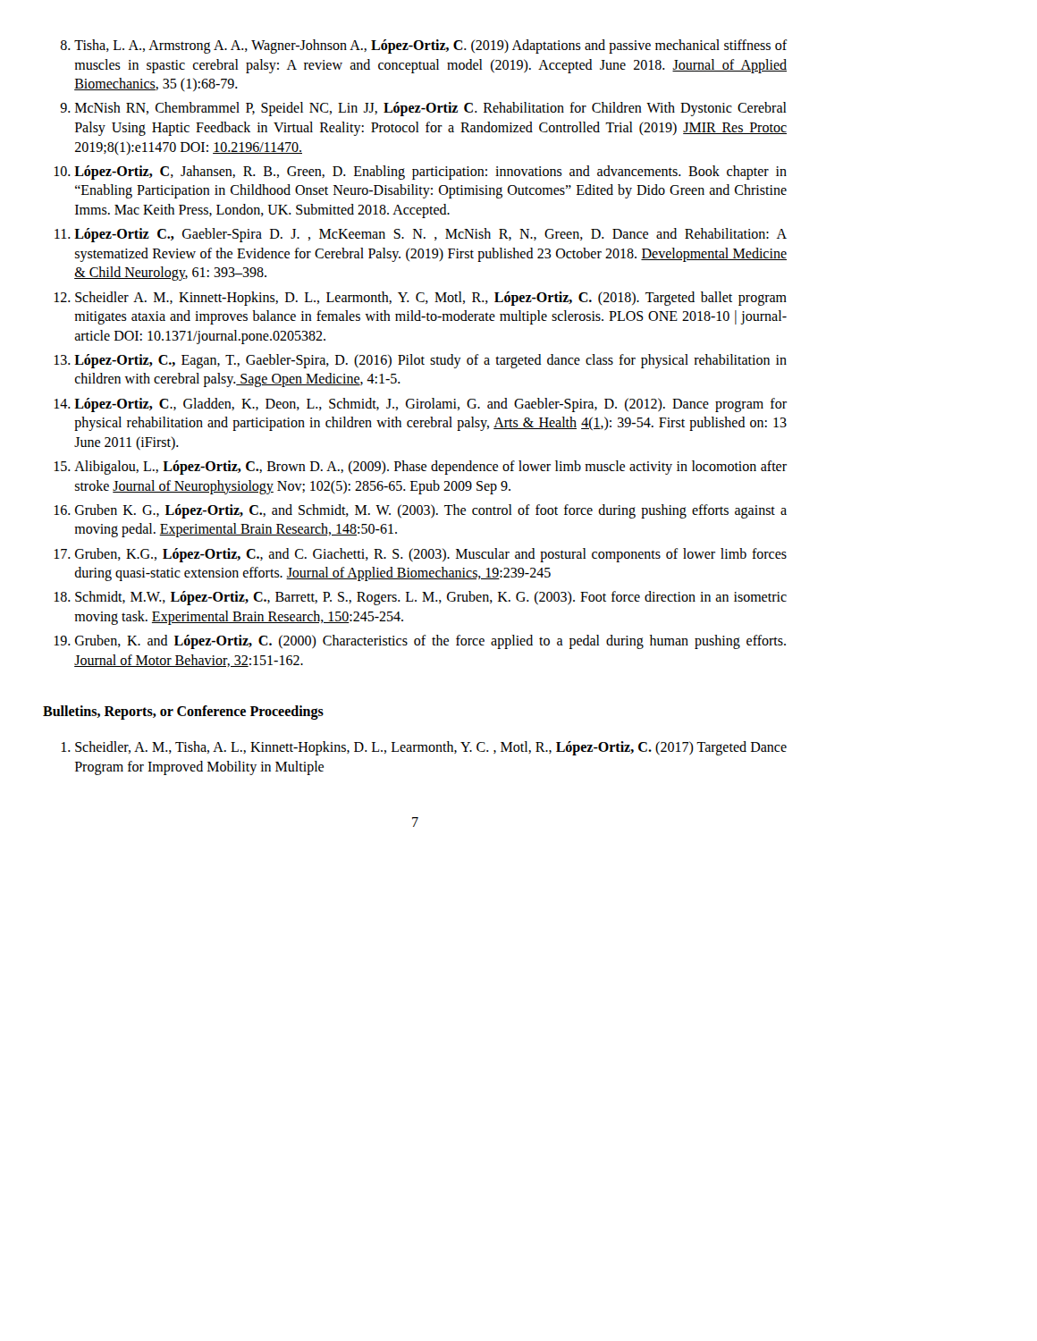Tisha, L. A., Armstrong A. A., Wagner-Johnson A., López-Ortiz, C. (2019) Adaptations and passive mechanical stiffness of muscles in spastic cerebral palsy: A review and conceptual model (2019). Accepted June 2018. Journal of Applied Biomechanics, 35 (1):68-79.
McNish RN, Chembrammel P, Speidel NC, Lin JJ, López-Ortiz C. Rehabilitation for Children With Dystonic Cerebral Palsy Using Haptic Feedback in Virtual Reality: Protocol for a Randomized Controlled Trial (2019) JMIR Res Protoc 2019;8(1):e11470 DOI: 10.2196/11470.
López-Ortiz, C, Jahansen, R. B., Green, D. Enabling participation: innovations and advancements. Book chapter in “Enabling Participation in Childhood Onset Neuro-Disability: Optimising Outcomes” Edited by Dido Green and Christine Imms. Mac Keith Press, London, UK. Submitted 2018. Accepted.
López-Ortiz C., Gaebler-Spira D. J. , McKeeman S. N. , McNish R, N., Green, D. Dance and Rehabilitation: A systematized Review of the Evidence for Cerebral Palsy. (2019) First published 23 October 2018. Developmental Medicine & Child Neurology, 61: 393–398.
Scheidler A. M., Kinnett-Hopkins, D. L., Learmonth, Y. C, Motl, R., López-Ortiz, C. (2018). Targeted ballet program mitigates ataxia and improves balance in females with mild-to-moderate multiple sclerosis. PLOS ONE 2018-10 | journal-article DOI: 10.1371/journal.pone.0205382.
López-Ortiz, C., Eagan, T., Gaebler-Spira, D. (2016) Pilot study of a targeted dance class for physical rehabilitation in children with cerebral palsy. Sage Open Medicine, 4:1-5.
López-Ortiz, C., Gladden, K., Deon, L., Schmidt, J., Girolami, G. and Gaebler-Spira, D. (2012). Dance program for physical rehabilitation and participation in children with cerebral palsy, Arts & Health 4(1,): 39-54. First published on: 13 June 2011 (iFirst).
Alibigalou, L., López-Ortiz, C., Brown D. A., (2009). Phase dependence of lower limb muscle activity in locomotion after stroke Journal of Neurophysiology Nov; 102(5): 2856-65. Epub 2009 Sep 9.
Gruben K. G., López-Ortiz, C., and Schmidt, M. W. (2003). The control of foot force during pushing efforts against a moving pedal. Experimental Brain Research, 148:50-61.
Gruben, K.G., López-Ortiz, C., and C. Giachetti, R. S. (2003). Muscular and postural components of lower limb forces during quasi-static extension efforts. Journal of Applied Biomechanics, 19:239-245
Schmidt, M.W., López-Ortiz, C., Barrett, P. S., Rogers. L. M., Gruben, K. G. (2003). Foot force direction in an isometric moving task. Experimental Brain Research, 150:245-254.
Gruben, K. and López-Ortiz, C. (2000) Characteristics of the force applied to a pedal during human pushing efforts. Journal of Motor Behavior, 32:151-162.
Bulletins, Reports, or Conference Proceedings
Scheidler, A. M., Tisha, A. L., Kinnett-Hopkins, D. L., Learmonth, Y. C. , Motl, R., López-Ortiz, C. (2017) Targeted Dance Program for Improved Mobility in Multiple
7